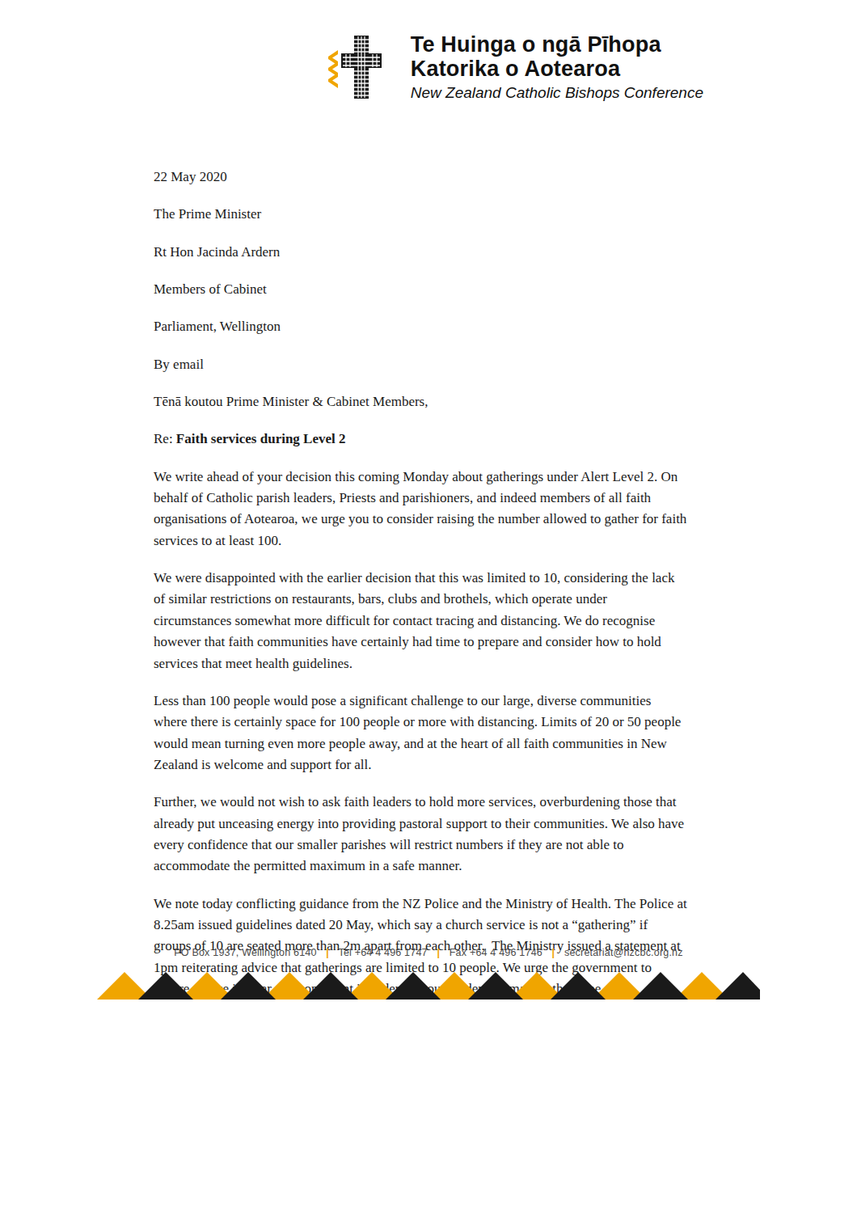Te Huinga o ngā PīhopaKatorika o Aotearoa
New Zealand Catholic Bishops Conference
22 May 2020
The Prime Minister
Rt Hon Jacinda Ardern
Members of Cabinet
Parliament, Wellington
By email
Tēnā koutou Prime Minister & Cabinet Members,
Re: Faith services during Level 2
We write ahead of your decision this coming Monday about gatherings under Alert Level 2. On behalf of Catholic parish leaders, Priests and parishioners, and indeed members of all faith organisations of Aotearoa, we urge you to consider raising the number allowed to gather for faith services to at least 100.
We were disappointed with the earlier decision that this was limited to 10, considering the lack of similar restrictions on restaurants, bars, clubs and brothels, which operate under circumstances somewhat more difficult for contact tracing and distancing. We do recognise however that faith communities have certainly had time to prepare and consider how to hold services that meet health guidelines.
Less than 100 people would pose a significant challenge to our large, diverse communities where there is certainly space for 100 people or more with distancing. Limits of 20 or 50 people would mean turning even more people away, and at the heart of all faith communities in New Zealand is welcome and support for all.
Further, we would not wish to ask faith leaders to hold more services, overburdening those that already put unceasing energy into providing pastoral support to their communities. We also have every confidence that our smaller parishes will restrict numbers if they are not able to accommodate the permitted maximum in a safe manner.
We note today conflicting guidance from the NZ Police and the Ministry of Health. The Police at 8.25am issued guidelines dated 20 May, which say a church service is not a “gathering” if groups of 10 are seated more than 2m apart from each other. The Ministry issued a statement at 1pm reiterating advice that gatherings are limited to 10 people. We urge the government to ensure advice is clear and consistent in order that our leadership may be the same.
PO Box 1937, Wellington 6140 | Tel +64 4 496 1747 | Fax +64 4 496 1746 | secretariat@nzcbc.org.nz